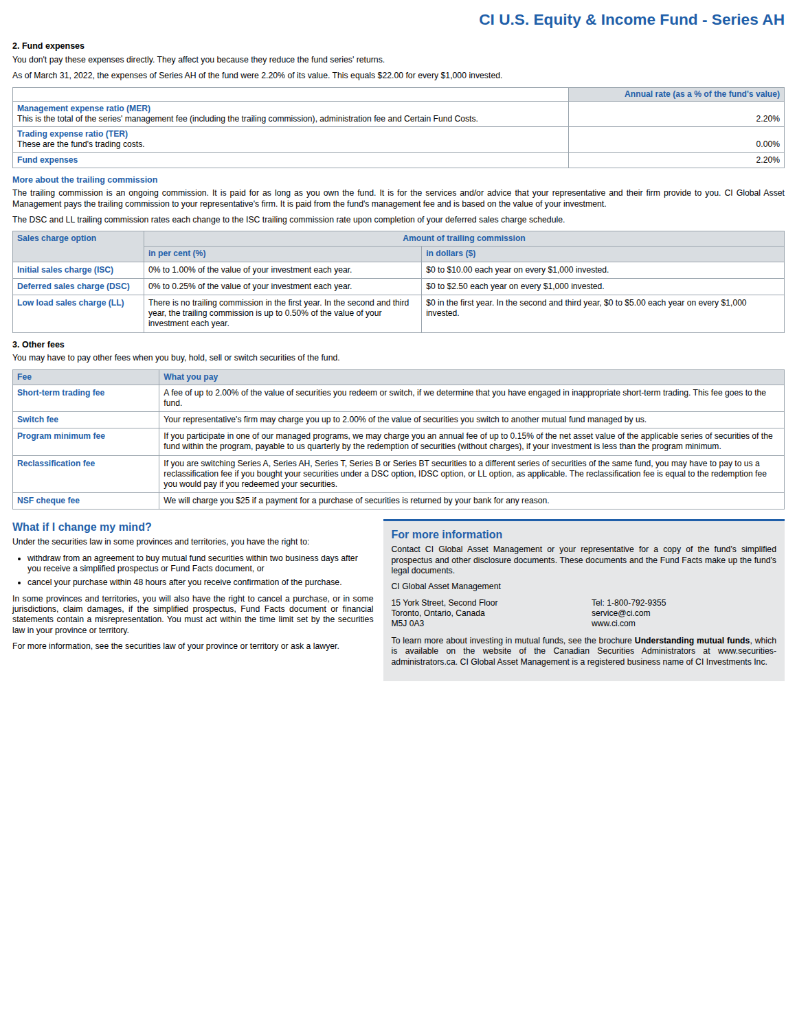CI U.S. Equity & Income Fund - Series AH
2. Fund expenses
You don't pay these expenses directly. They affect you because they reduce the fund series' returns.
As of March 31, 2022, the expenses of Series AH of the fund were 2.20% of its value. This equals $22.00 for every $1,000 invested.
| | Annual rate (as a % of the fund's value) |
| Management expense ratio (MER) This is the total of the series' management fee (including the trailing commission), administration fee and Certain Fund Costs. | 2.20% |
| Trading expense ratio (TER) These are the fund's trading costs. | 0.00% |
| Fund expenses | 2.20% |
More about the trailing commission
The trailing commission is an ongoing commission. It is paid for as long as you own the fund. It is for the services and/or advice that your representative and their firm provide to you. CI Global Asset Management pays the trailing commission to your representative's firm. It is paid from the fund's management fee and is based on the value of your investment.
The DSC and LL trailing commission rates each change to the ISC trailing commission rate upon completion of your deferred sales charge schedule.
| Sales charge option | Amount of trailing commission |
| --- | --- |
| in per cent (%) | in dollars ($) |
| Initial sales charge (ISC) | 0% to 1.00% of the value of your investment each year. | $0 to $10.00 each year on every $1,000 invested. |
| Deferred sales charge (DSC) | 0% to 0.25% of the value of your investment each year. | $0 to $2.50 each year on every $1,000 invested. |
| Low load sales charge (LL) | There is no trailing commission in the first year. In the second and third year, the trailing commission is up to 0.50% of the value of your investment each year. | $0 in the first year. In the second and third year, $0 to $5.00 each year on every $1,000 invested. |
3. Other fees
You may have to pay other fees when you buy, hold, sell or switch securities of the fund.
| Fee | What you pay |
| --- | --- |
| Short-term trading fee | A fee of up to 2.00% of the value of securities you redeem or switch, if we determine that you have engaged in inappropriate short-term trading. This fee goes to the fund. |
| Switch fee | Your representative's firm may charge you up to 2.00% of the value of securities you switch to another mutual fund managed by us. |
| Program minimum fee | If you participate in one of our managed programs, we may charge you an annual fee of up to 0.15% of the net asset value of the applicable series of securities of the fund within the program, payable to us quarterly by the redemption of securities (without charges), if your investment is less than the program minimum. |
| Reclassification fee | If you are switching Series A, Series AH, Series T, Series B or Series BT securities to a different series of securities of the same fund, you may have to pay to us a reclassification fee if you bought your securities under a DSC option, IDSC option, or LL option, as applicable. The reclassification fee is equal to the redemption fee you would pay if you redeemed your securities. |
| NSF cheque fee | We will charge you $25 if a payment for a purchase of securities is returned by your bank for any reason. |
What if I change my mind?
Under the securities law in some provinces and territories, you have the right to:
withdraw from an agreement to buy mutual fund securities within two business days after you receive a simplified prospectus or Fund Facts document, or
cancel your purchase within 48 hours after you receive confirmation of the purchase.
In some provinces and territories, you will also have the right to cancel a purchase, or in some jurisdictions, claim damages, if the simplified prospectus, Fund Facts document or financial statements contain a misrepresentation. You must act within the time limit set by the securities law in your province or territory.
For more information, see the securities law of your province or territory or ask a lawyer.
For more information
Contact CI Global Asset Management or your representative for a copy of the fund's simplified prospectus and other disclosure documents. These documents and the Fund Facts make up the fund's legal documents.
CI Global Asset Management
| 15 York Street, Second Floor Toronto, Ontario, Canada M5J 0A3 | Tel: 1-800-792-9355 service@ci.com www.ci.com |
To learn more about investing in mutual funds, see the brochure Understanding mutual funds, which is available on the website of the Canadian Securities Administrators at www.securities-administrators.ca. CI Global Asset Management is a registered business name of CI Investments Inc.